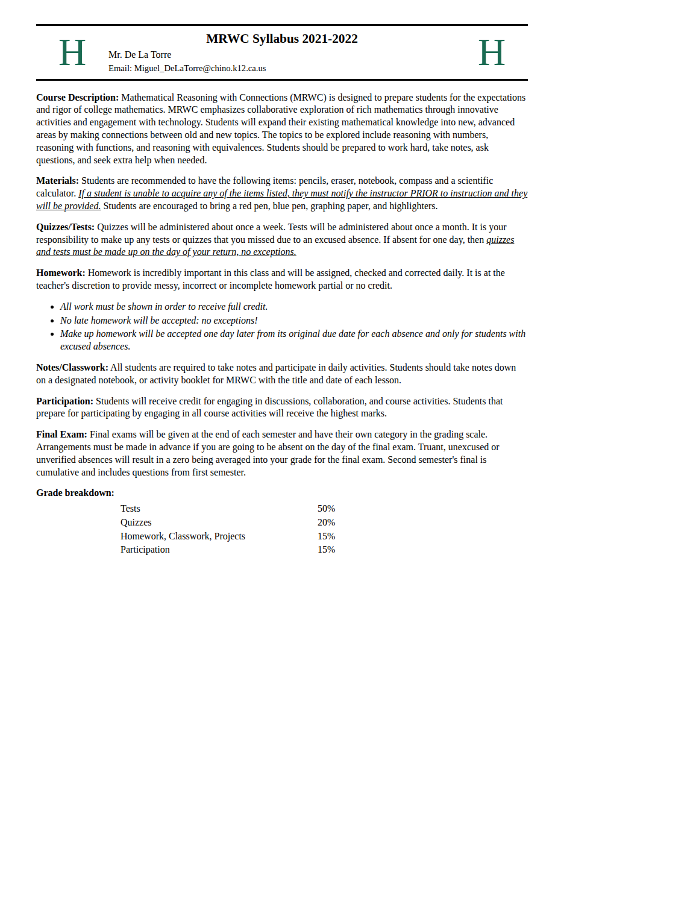H
MRWC Syllabus 2021-2022
Mr. De La Torre
Email: Miguel_DeLaTorre@chino.k12.ca.us
H
Course Description: Mathematical Reasoning with Connections (MRWC) is designed to prepare students for the expectations and rigor of college mathematics. MRWC emphasizes collaborative exploration of rich mathematics through innovative activities and engagement with technology. Students will expand their existing mathematical knowledge into new, advanced areas by making connections between old and new topics. The topics to be explored include reasoning with numbers, reasoning with functions, and reasoning with equivalences. Students should be prepared to work hard, take notes, ask questions, and seek extra help when needed.
Materials: Students are recommended to have the following items: pencils, eraser, notebook, compass and a scientific calculator. If a student is unable to acquire any of the items listed, they must notify the instructor PRIOR to instruction and they will be provided. Students are encouraged to bring a red pen, blue pen, graphing paper, and highlighters.
Quizzes/Tests: Quizzes will be administered about once a week. Tests will be administered about once a month. It is your responsibility to make up any tests or quizzes that you missed due to an excused absence. If absent for one day, then quizzes and tests must be made up on the day of your return, no exceptions.
Homework: Homework is incredibly important in this class and will be assigned, checked and corrected daily. It is at the teacher's discretion to provide messy, incorrect or incomplete homework partial or no credit.
All work must be shown in order to receive full credit.
No late homework will be accepted: no exceptions!
Make up homework will be accepted one day later from its original due date for each absence and only for students with excused absences.
Notes/Classwork: All students are required to take notes and participate in daily activities. Students should take notes down on a designated notebook, or activity booklet for MRWC with the title and date of each lesson.
Participation: Students will receive credit for engaging in discussions, collaboration, and course activities. Students that prepare for participating by engaging in all course activities will receive the highest marks.
Final Exam: Final exams will be given at the end of each semester and have their own category in the grading scale. Arrangements must be made in advance if you are going to be absent on the day of the final exam. Truant, unexcused or unverified absences will result in a zero being averaged into your grade for the final exam. Second semester's final is cumulative and includes questions from first semester.
Grade breakdown:
| Tests | 50% |
| Quizzes | 20% |
| Homework, Classwork, Projects | 15% |
| Participation | 15% |